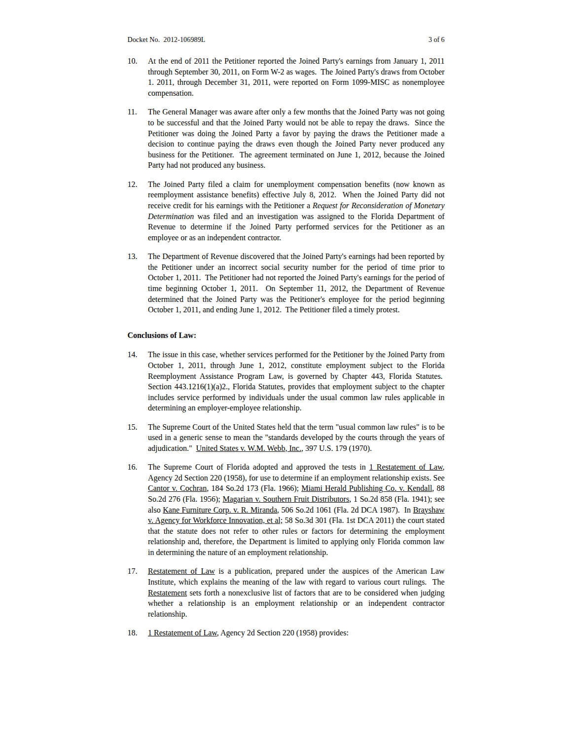Docket No. 2012-106989L 3 of 6
10. At the end of 2011 the Petitioner reported the Joined Party's earnings from January 1, 2011 through September 30, 2011, on Form W-2 as wages. The Joined Party's draws from October 1. 2011, through December 31, 2011, were reported on Form 1099-MISC as nonemployee compensation.
11. The General Manager was aware after only a few months that the Joined Party was not going to be successful and that the Joined Party would not be able to repay the draws. Since the Petitioner was doing the Joined Party a favor by paying the draws the Petitioner made a decision to continue paying the draws even though the Joined Party never produced any business for the Petitioner. The agreement terminated on June 1, 2012, because the Joined Party had not produced any business.
12. The Joined Party filed a claim for unemployment compensation benefits (now known as reemployment assistance benefits) effective July 8, 2012. When the Joined Party did not receive credit for his earnings with the Petitioner a Request for Reconsideration of Monetary Determination was filed and an investigation was assigned to the Florida Department of Revenue to determine if the Joined Party performed services for the Petitioner as an employee or as an independent contractor.
13. The Department of Revenue discovered that the Joined Party's earnings had been reported by the Petitioner under an incorrect social security number for the period of time prior to October 1, 2011. The Petitioner had not reported the Joined Party's earnings for the period of time beginning October 1, 2011. On September 11, 2012, the Department of Revenue determined that the Joined Party was the Petitioner's employee for the period beginning October 1, 2011, and ending June 1, 2012. The Petitioner filed a timely protest.
Conclusions of Law:
14. The issue in this case, whether services performed for the Petitioner by the Joined Party from October 1, 2011, through June 1, 2012, constitute employment subject to the Florida Reemployment Assistance Program Law, is governed by Chapter 443, Florida Statutes. Section 443.1216(1)(a)2., Florida Statutes, provides that employment subject to the chapter includes service performed by individuals under the usual common law rules applicable in determining an employer-employee relationship.
15. The Supreme Court of the United States held that the term "usual common law rules" is to be used in a generic sense to mean the "standards developed by the courts through the years of adjudication." United States v. W.M. Webb, Inc., 397 U.S. 179 (1970).
16. The Supreme Court of Florida adopted and approved the tests in 1 Restatement of Law, Agency 2d Section 220 (1958), for use to determine if an employment relationship exists. See Cantor v. Cochran, 184 So.2d 173 (Fla. 1966); Miami Herald Publishing Co. v. Kendall, 88 So.2d 276 (Fla. 1956); Magarian v. Southern Fruit Distributors, 1 So.2d 858 (Fla. 1941); see also Kane Furniture Corp. v. R. Miranda, 506 So.2d 1061 (Fla. 2d DCA 1987). In Brayshaw v. Agency for Workforce Innovation, et al; 58 So.3d 301 (Fla. 1st DCA 2011) the court stated that the statute does not refer to other rules or factors for determining the employment relationship and, therefore, the Department is limited to applying only Florida common law in determining the nature of an employment relationship.
17. Restatement of Law is a publication, prepared under the auspices of the American Law Institute, which explains the meaning of the law with regard to various court rulings. The Restatement sets forth a nonexclusive list of factors that are to be considered when judging whether a relationship is an employment relationship or an independent contractor relationship.
18. 1 Restatement of Law, Agency 2d Section 220 (1958) provides: